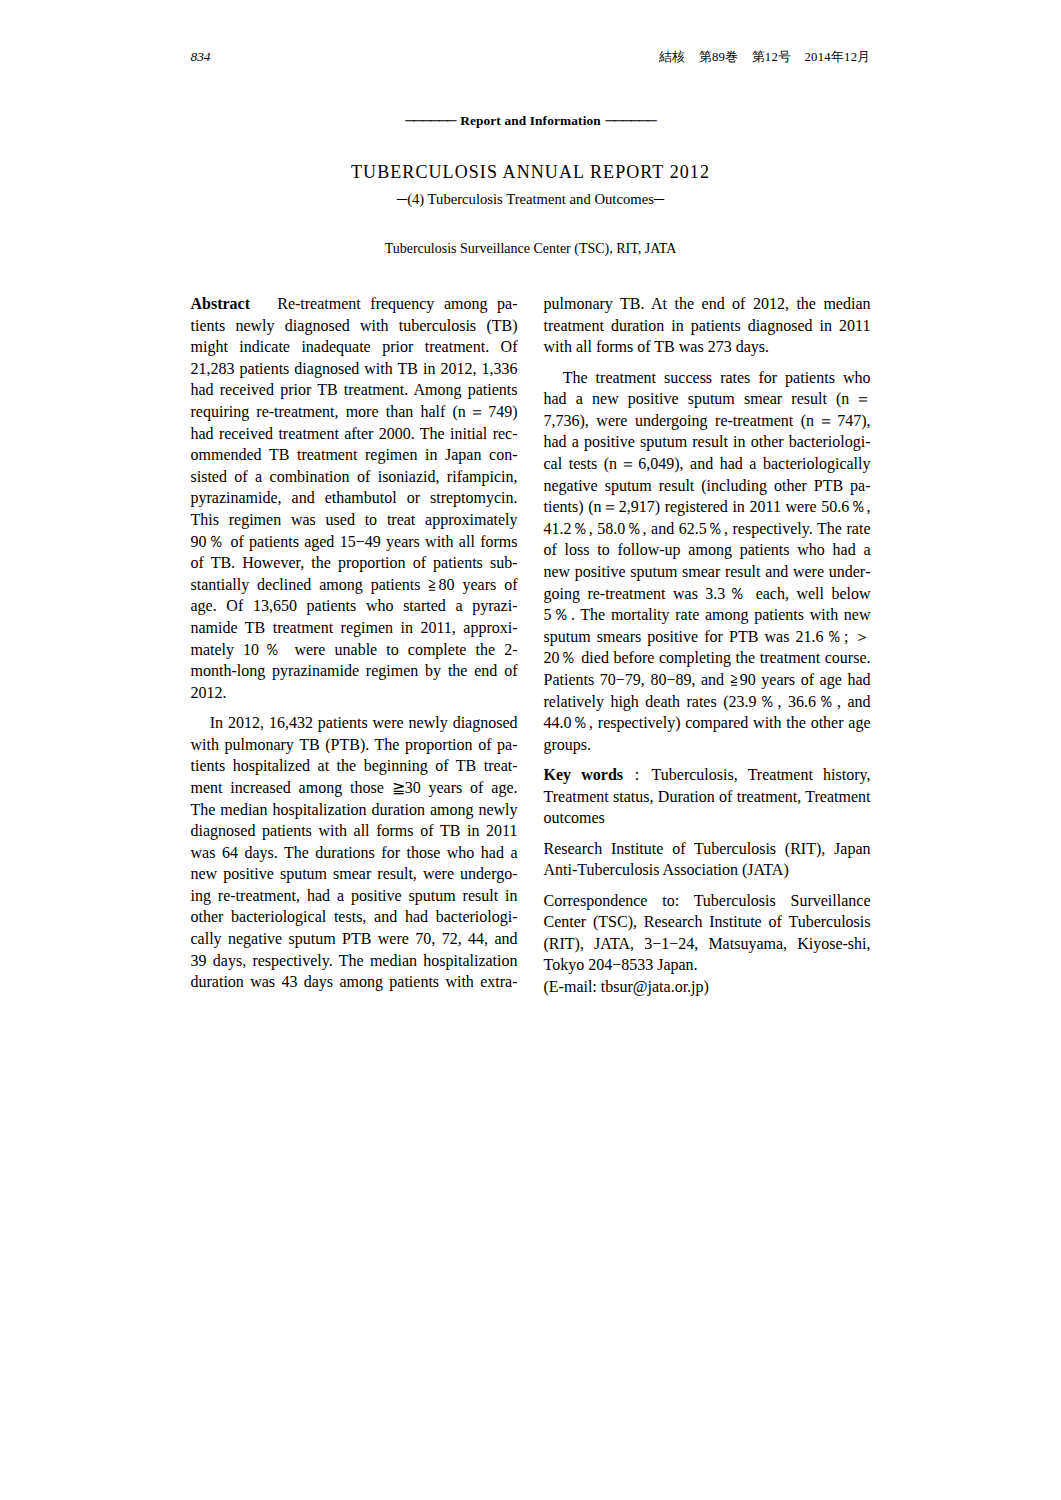834 結核　第89巻　第12号　2014年12月
──────Report and Information──────
TUBERCULOSIS ANNUAL REPORT 2012
─(4) Tuberculosis Treatment and Outcomes─
Tuberculosis Surveillance Center (TSC), RIT, JATA
Abstract　Re-treatment frequency among patients newly diagnosed with tuberculosis (TB) might indicate inadequate prior treatment. Of 21,283 patients diagnosed with TB in 2012, 1,336 had received prior TB treatment. Among patients requiring re-treatment, more than half (n＝749) had received treatment after 2000. The initial recommended TB treatment regimen in Japan consisted of a combination of isoniazid, rifampicin, pyrazinamide, and ethambutol or streptomycin. This regimen was used to treat approximately 90％ of patients aged 15−49 years with all forms of TB. However, the proportion of patients substantially declined among patients ≧80 years of age. Of 13,650 patients who started a pyrazinamide TB treatment regimen in 2011, approximately 10％ were unable to complete the 2-month-long pyrazinamide regimen by the end of 2012.
In 2012, 16,432 patients were newly diagnosed with pulmonary TB (PTB). The proportion of patients hospitalized at the beginning of TB treatment increased among those ≧30 years of age. The median hospitalization duration among newly diagnosed patients with all forms of TB in 2011 was 64 days. The durations for those who had a new positive sputum smear result, were undergoing re-treatment, had a positive sputum result in other bacteriological tests, and had bacteriologically negative sputum PTB were 70, 72, 44, and 39 days, respectively. The median hospitalization duration was 43 days among patients with extrapulmonary TB. At the end of 2012, the median treatment duration in patients diagnosed in 2011 with all forms of TB was 273 days.
The treatment success rates for patients who had a new positive sputum smear result (n＝7,736), were undergoing re-treatment (n＝747), had a positive sputum result in other bacteriological tests (n＝6,049), and had a bacteriologically negative sputum result (including other PTB patients) (n＝2,917) registered in 2011 were 50.6％, 41.2％, 58.0％, and 62.5％, respectively. The rate of loss to follow-up among patients who had a new positive sputum smear result and were undergoing re-treatment was 3.3％ each, well below 5％. The mortality rate among patients with new sputum smears positive for PTB was 21.6％; ＞20％ died before completing the treatment course. Patients 70−79, 80−89, and ≧90 years of age had relatively high death rates (23.9％, 36.6％, and 44.0％, respectively) compared with the other age groups.
Key words：Tuberculosis, Treatment history, Treatment status, Duration of treatment, Treatment outcomes
Research Institute of Tuberculosis (RIT), Japan Anti-Tuberculosis Association (JATA)
Correspondence to: Tuberculosis Surveillance Center (TSC), Research Institute of Tuberculosis (RIT), JATA, 3−1−24, Matsuyama, Kiyose-shi, Tokyo 204−8533 Japan.
(E-mail: tbsur@jata.or.jp)